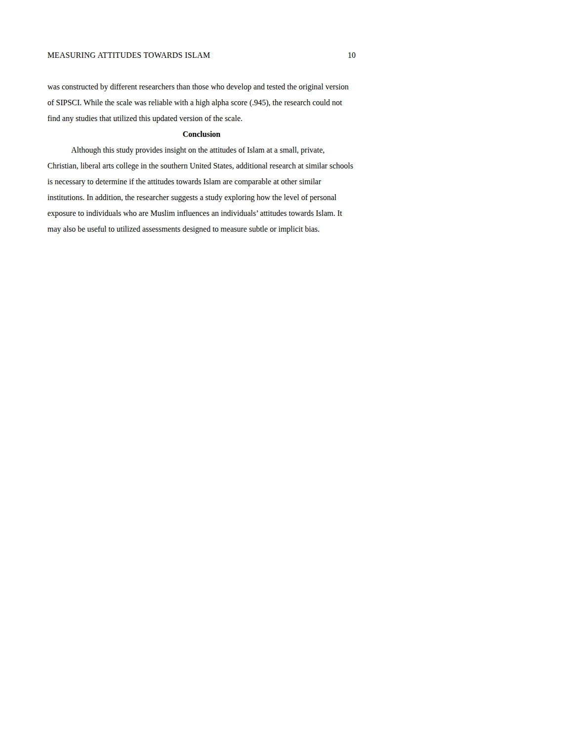Measuring Attitudes Towards Islam 10
was constructed by different researchers than those who develop and tested the original version of SIPSCI. While the scale was reliable with a high alpha score (.945), the research could not find any studies that utilized this updated version of the scale.
Conclusion
Although this study provides insight on the attitudes of Islam at a small, private, Christian, liberal arts college in the southern United States, additional research at similar schools is necessary to determine if the attitudes towards Islam are comparable at other similar institutions. In addition, the researcher suggests a study exploring how the level of personal exposure to individuals who are Muslim influences an individuals’ attitudes towards Islam. It may also be useful to utilized assessments designed to measure subtle or implicit bias.